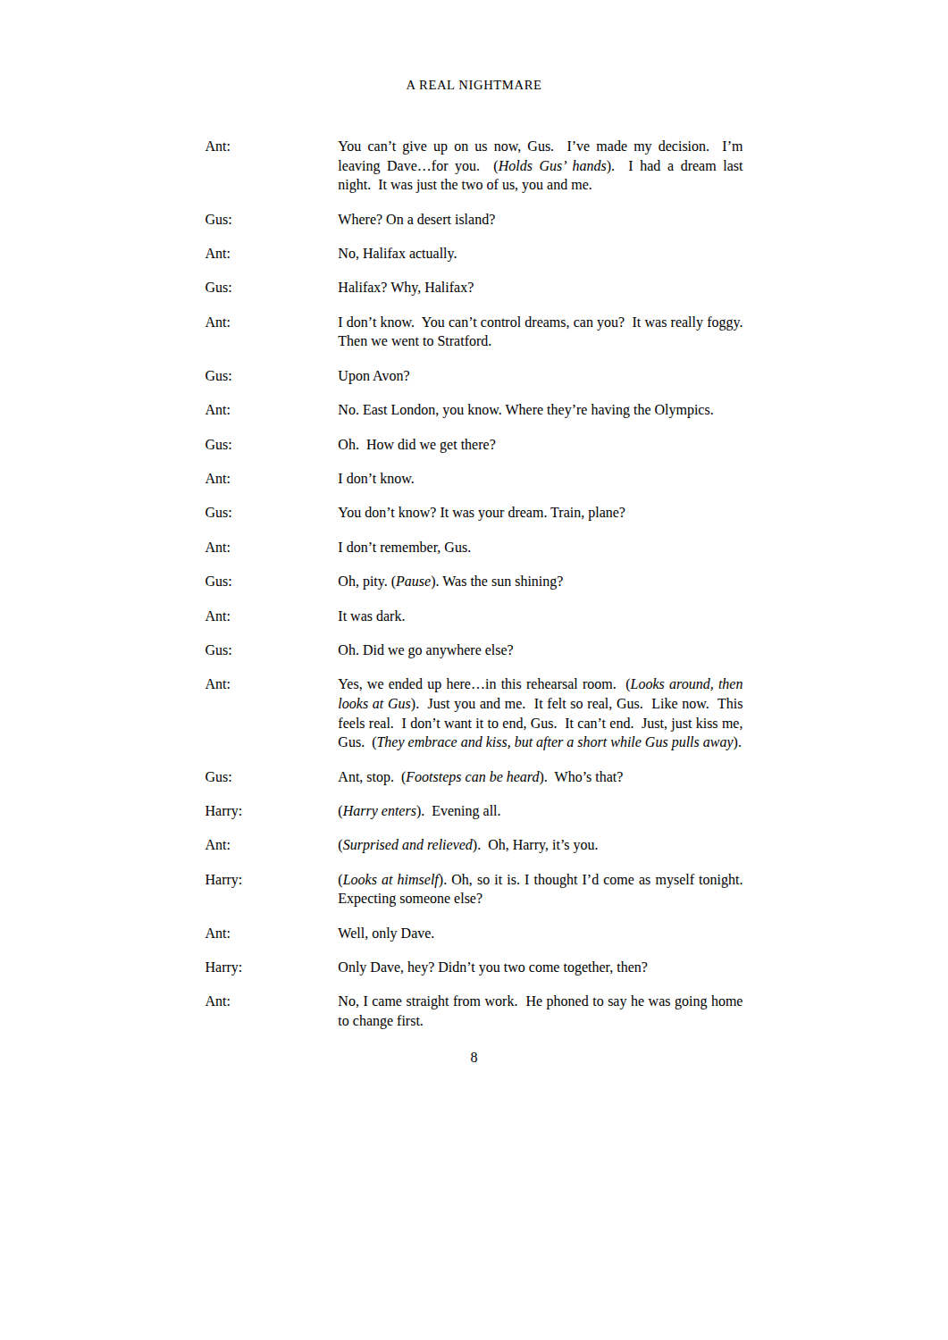A REAL NIGHTMARE
| Ant: | You can’t give up on us now, Gus. I’ve made my decision. I’m leaving Dave…for you. ( Holds Gus’ hands ). I had a dream last night. It was just the two of us, you and me. |
| Gus: | Where? On a desert island? |
| Ant: | No, Halifax actually. |
| Gus: | Halifax? Why, Halifax? |
| Ant: | I don’t know. You can’t control dreams, can you? It was really foggy. Then we went to Stratford. |
| Gus: | Upon Avon? |
| Ant: | No. East London, you know. Where they’re having the Olympics. |
| Gus: | Oh. How did we get there? |
| Ant: | I don’t know. |
| Gus: | You don’t know? It was your dream. Train, plane? |
| Ant: | I don’t remember, Gus. |
| Gus: | Oh, pity. ( Pause ). Was the sun shining? |
| Ant: | It was dark. |
| Gus: | Oh. Did we go anywhere else? |
| Ant: | Yes, we ended up here…in this rehearsal room. ( Looks around, then looks at Gus ). Just you and me. It felt so real, Gus. Like now. This feels real. I don’t want it to end, Gus. It can’t end. Just, just kiss me, Gus. ( They embrace and kiss, but after a short while Gus pulls away ). |
| Gus: | Ant, stop. ( Footsteps can be heard ). Who’s that? |
| Harry: | ( Harry enters ). Evening all. |
| Ant: | ( Surprised and relieved ). Oh, Harry, it’s you. |
| Harry: | ( Looks at himself ). Oh, so it is. I thought I’d come as myself tonight. Expecting someone else? |
| Ant: | Well, only Dave. |
| Harry: | Only Dave, hey? Didn’t you two come together, then? |
| Ant: | No, I came straight from work. He phoned to say he was going home to change first. |
8